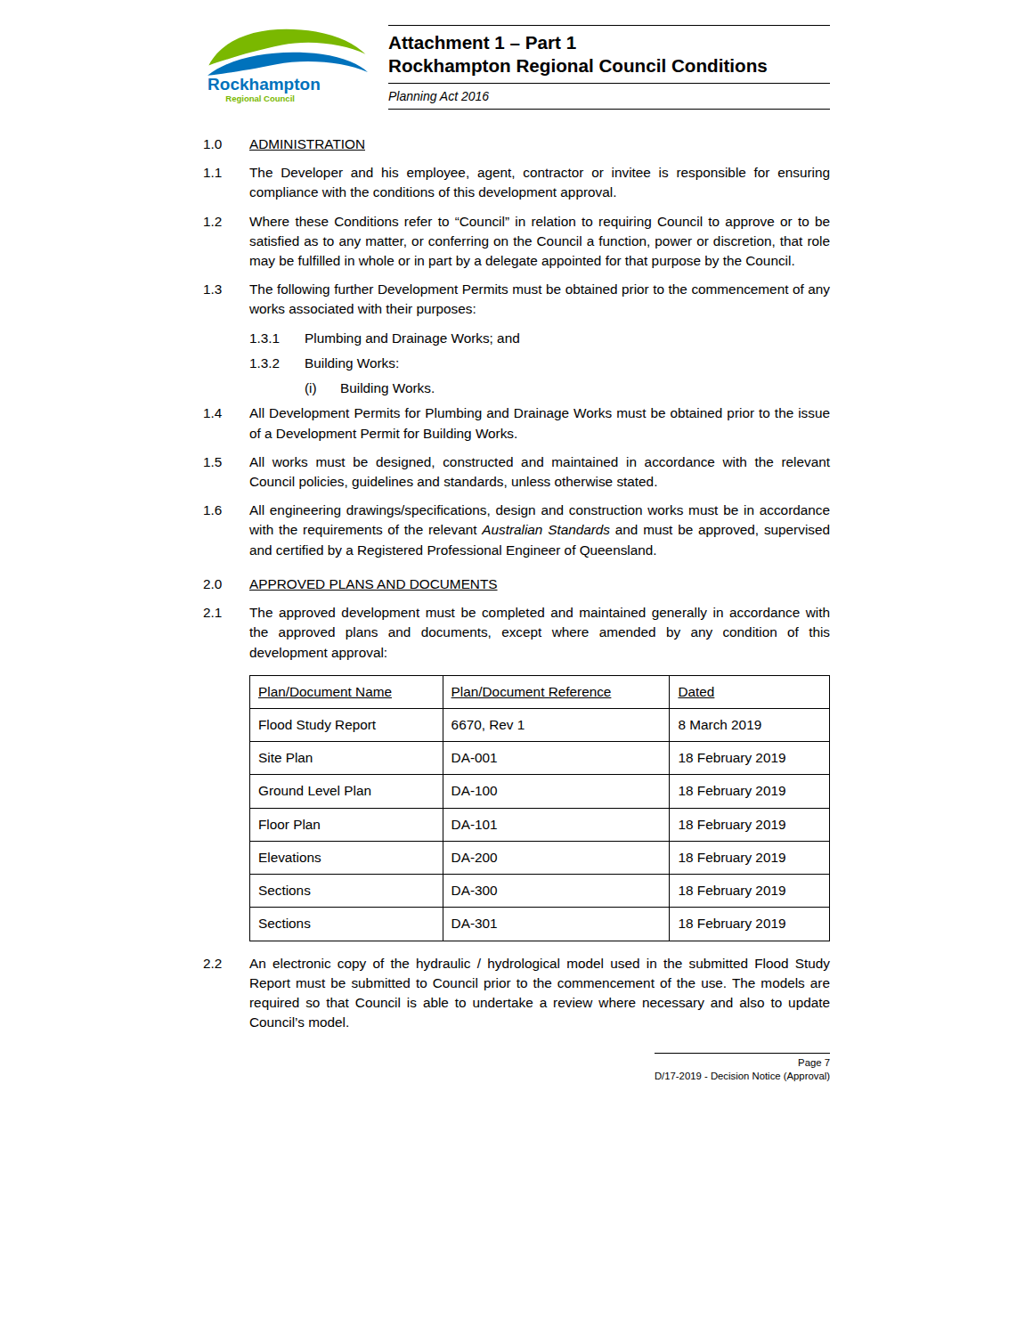Rockhampton Regional Council
Attachment 1 – Part 1
Rockhampton Regional Council Conditions
Planning Act 2016
1.0
ADMINISTRATION
1.1
The Developer and his employee, agent, contractor or invitee is responsible for ensuring compliance with the conditions of this development approval.
1.2
Where these Conditions refer to “Council” in relation to requiring Council to approve or to be satisfied as to any matter, or conferring on the Council a function, power or discretion, that role may be fulfilled in whole or in part by a delegate appointed for that purpose by the Council.
1.3
The following further Development Permits must be obtained prior to the commencement of any works associated with their purposes:
1.3.1
Plumbing and Drainage Works; and
1.3.2
Building Works:
(i)
Building Works.
1.4
All Development Permits for Plumbing and Drainage Works must be obtained prior to the issue of a Development Permit for Building Works.
1.5
All works must be designed, constructed and maintained in accordance with the relevant Council policies, guidelines and standards, unless otherwise stated.
1.6
All engineering drawings/specifications, design and construction works must be in accordance with the requirements of the relevant Australian Standards and must be approved, supervised and certified by a Registered Professional Engineer of Queensland.
2.0
APPROVED PLANS AND DOCUMENTS
2.1
The approved development must be completed and maintained generally in accordance with the approved plans and documents, except where amended by any condition of this development approval:
| Plan/Document Name | Plan/Document Reference | Dated |
| --- | --- | --- |
| Flood Study Report | 6670, Rev 1 | 8 March 2019 |
| Site Plan | DA-001 | 18 February 2019 |
| Ground Level Plan | DA-100 | 18 February 2019 |
| Floor Plan | DA-101 | 18 February 2019 |
| Elevations | DA-200 | 18 February 2019 |
| Sections | DA-300 | 18 February 2019 |
| Sections | DA-301 | 18 February 2019 |
2.2
An electronic copy of the hydraulic / hydrological model used in the submitted Flood Study Report must be submitted to Council prior to the commencement of the use. The models are required so that Council is able to undertake a review where necessary and also to update Council’s model.
Page 7
D/17-2019 - Decision Notice (Approval)